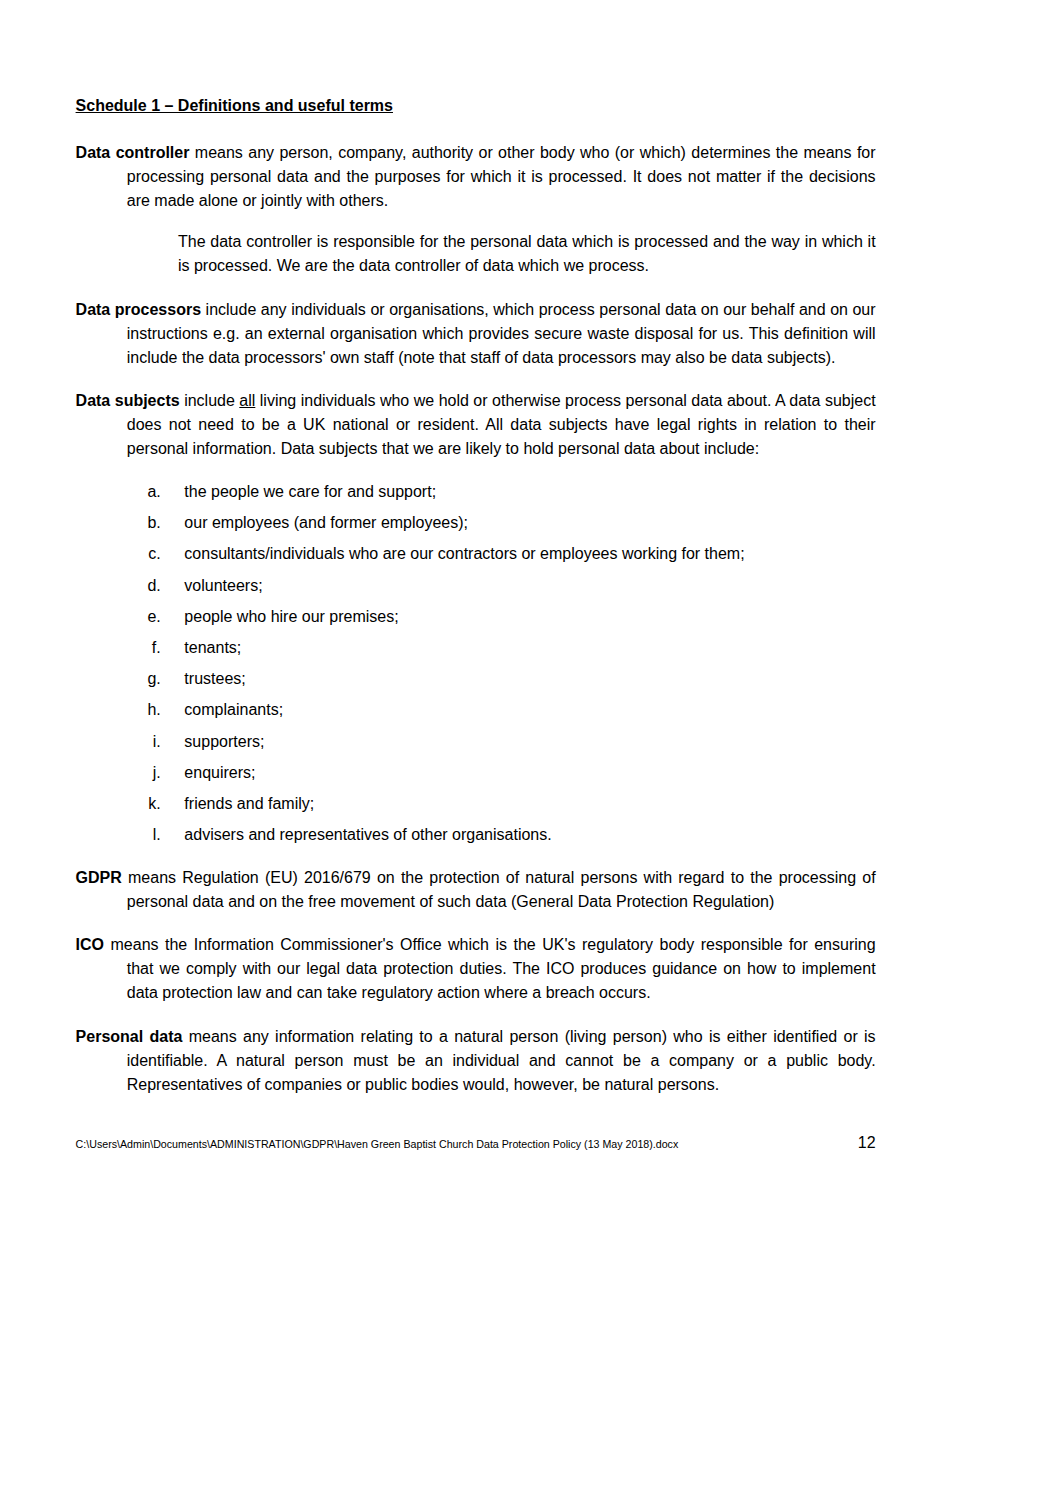Schedule 1 – Definitions and useful terms
Data controller means any person, company, authority or other body who (or which) determines the means for processing personal data and the purposes for which it is processed. It does not matter if the decisions are made alone or jointly with others. The data controller is responsible for the personal data which is processed and the way in which it is processed. We are the data controller of data which we process.
Data processors include any individuals or organisations, which process personal data on our behalf and on our instructions e.g. an external organisation which provides secure waste disposal for us. This definition will include the data processors' own staff (note that staff of data processors may also be data subjects).
Data subjects include all living individuals who we hold or otherwise process personal data about. A data subject does not need to be a UK national or resident. All data subjects have legal rights in relation to their personal information. Data subjects that we are likely to hold personal data about include:
the people we care for and support;
our employees (and former employees);
consultants/individuals who are our contractors or employees working for them;
volunteers;
people who hire our premises;
tenants;
trustees;
complainants;
supporters;
enquirers;
friends and family;
advisers and representatives of other organisations.
GDPR means Regulation (EU) 2016/679 on the protection of natural persons with regard to the processing of personal data and on the free movement of such data (General Data Protection Regulation)
ICO means the Information Commissioner's Office which is the UK's regulatory body responsible for ensuring that we comply with our legal data protection duties. The ICO produces guidance on how to implement data protection law and can take regulatory action where a breach occurs.
Personal data means any information relating to a natural person (living person) who is either identified or is identifiable. A natural person must be an individual and cannot be a company or a public body. Representatives of companies or public bodies would, however, be natural persons.
C:\Users\Admin\Documents\ADMINISTRATION\GDPR\Haven Green Baptist Church Data Protection Policy (13 May 2018).docx 12